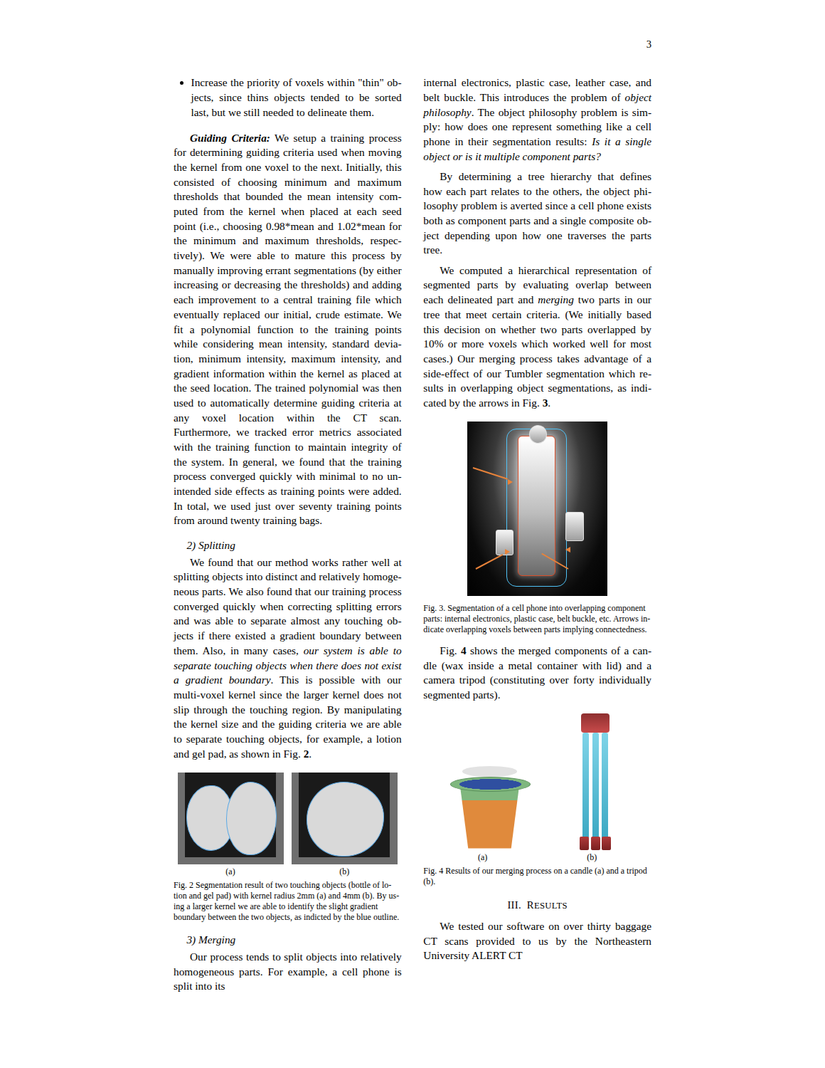3
Increase the priority of voxels within "thin" objects, since thins objects tended to be sorted last, but we still needed to delineate them.
Guiding Criteria: We setup a training process for determining guiding criteria used when moving the kernel from one voxel to the next. Initially, this consisted of choosing minimum and maximum thresholds that bounded the mean intensity computed from the kernel when placed at each seed point (i.e., choosing 0.98*mean and 1.02*mean for the minimum and maximum thresholds, respectively). We were able to mature this process by manually improving errant segmentations (by either increasing or decreasing the thresholds) and adding each improvement to a central training file which eventually replaced our initial, crude estimate. We fit a polynomial function to the training points while considering mean intensity, standard deviation, minimum intensity, maximum intensity, and gradient information within the kernel as placed at the seed location. The trained polynomial was then used to automatically determine guiding criteria at any voxel location within the CT scan. Furthermore, we tracked error metrics associated with the training function to maintain integrity of the system. In general, we found that the training process converged quickly with minimal to no un-intended side effects as training points were added. In total, we used just over seventy training points from around twenty training bags.
2) Splitting
We found that our method works rather well at splitting objects into distinct and relatively homogeneous parts. We also found that our training process converged quickly when correcting splitting errors and was able to separate almost any touching objects if there existed a gradient boundary between them. Also, in many cases, our system is able to separate touching objects when there does not exist a gradient boundary. This is possible with our multi-voxel kernel since the larger kernel does not slip through the touching region. By manipulating the kernel size and the guiding criteria we are able to separate touching objects, for example, a lotion and gel pad, as shown in Fig. 2.
(a)(b)
Fig. 2 Segmentation result of two touching objects (bottle of lotion and gel pad) with kernel radius 2mm (a) and 4mm (b). By using a larger kernel we are able to identify the slight gradient boundary between the two objects, as indicted by the blue outline.
3) Merging
Our process tends to split objects into relatively homogeneous parts. For example, a cell phone is split into its
internal electronics, plastic case, leather case, and belt buckle. This introduces the problem of object philosophy. The object philosophy problem is simply: how does one represent something like a cell phone in their segmentation results: Is it a single object or is it multiple component parts?
By determining a tree hierarchy that defines how each part relates to the others, the object philosophy problem is averted since a cell phone exists both as component parts and a single composite object depending upon how one traverses the parts tree.
We computed a hierarchical representation of segmented parts by evaluating overlap between each delineated part and merging two parts in our tree that meet certain criteria. (We initially based this decision on whether two parts overlapped by 10% or more voxels which worked well for most cases.) Our merging process takes advantage of a side-effect of our Tumbler segmentation which results in overlapping object segmentations, as indicated by the arrows in Fig. 3.
Fig. 3. Segmentation of a cell phone into overlapping component parts: internal electronics, plastic case, belt buckle, etc. Arrows indicate overlapping voxels between parts implying connectedness.
Fig. 4 shows the merged components of a candle (wax inside a metal container with lid) and a camera tripod (constituting over forty individually segmented parts).
(a)(b)
Fig. 4 Results of our merging process on a candle (a) and a tripod (b).
III. RESULTS
We tested our software on over thirty baggage CT scans provided to us by the Northeastern University ALERT CT